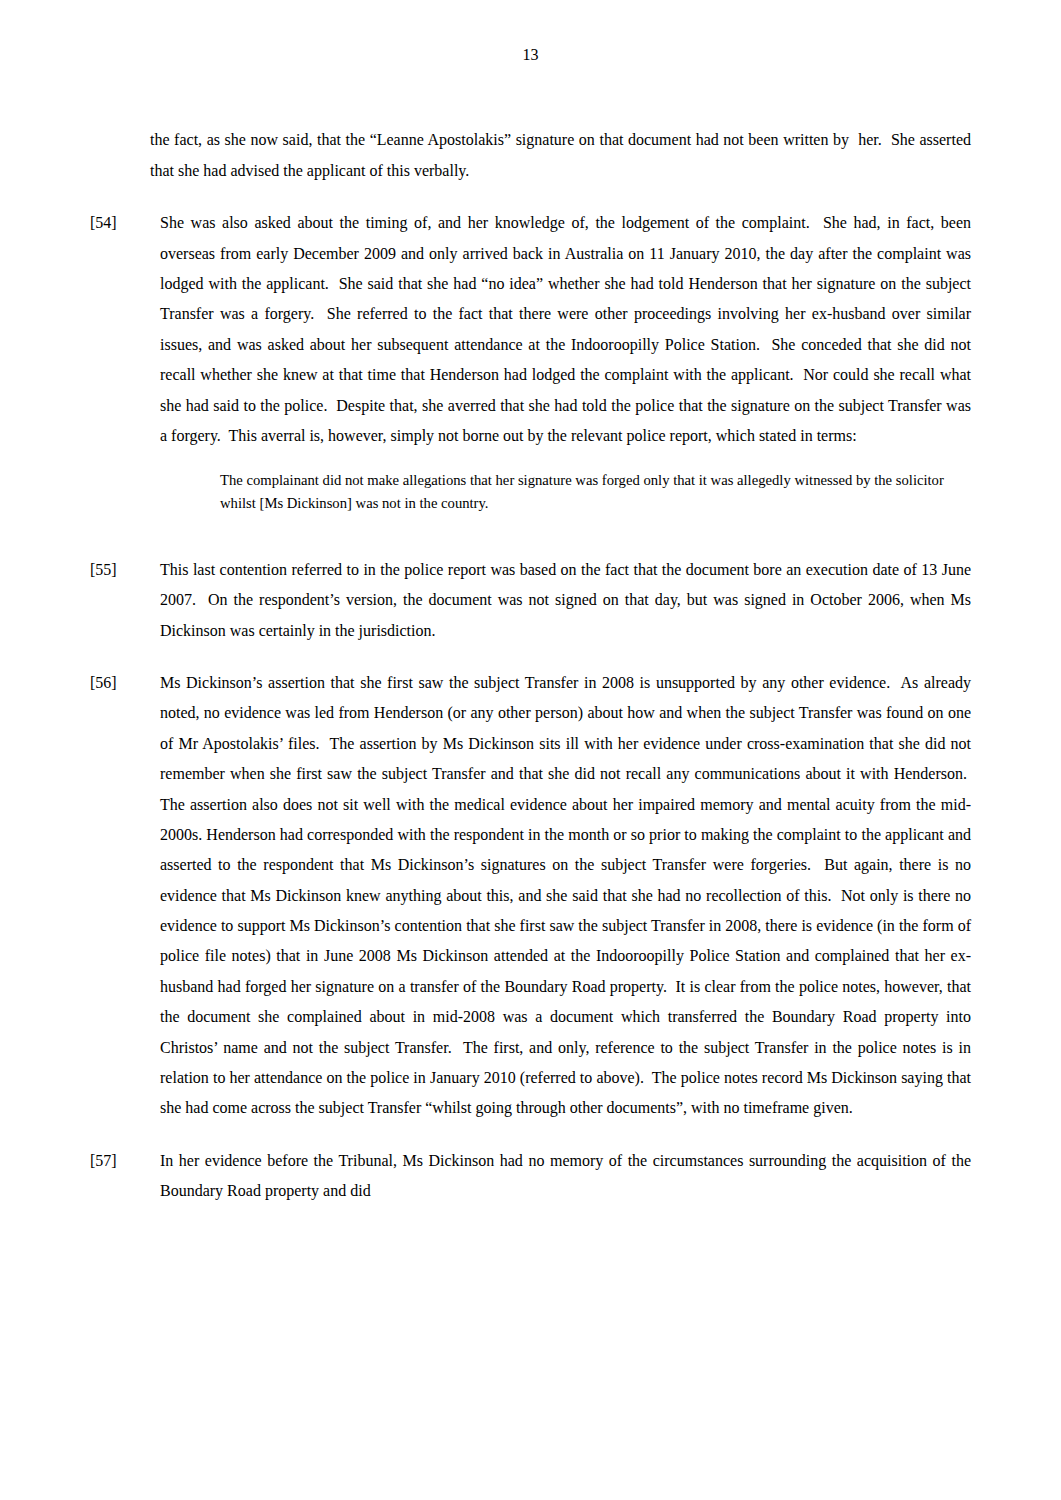13
the fact, as she now said, that the “Leanne Apostolakis” signature on that document had not been written by her. She asserted that she had advised the applicant of this verbally.
[54]
She was also asked about the timing of, and her knowledge of, the lodgement of the complaint. She had, in fact, been overseas from early December 2009 and only arrived back in Australia on 11 January 2010, the day after the complaint was lodged with the applicant. She said that she had “no idea” whether she had told Henderson that her signature on the subject Transfer was a forgery. She referred to the fact that there were other proceedings involving her ex-husband over similar issues, and was asked about her subsequent attendance at the Indooroopilly Police Station. She conceded that she did not recall whether she knew at that time that Henderson had lodged the complaint with the applicant. Nor could she recall what she had said to the police. Despite that, she averred that she had told the police that the signature on the subject Transfer was a forgery. This averral is, however, simply not borne out by the relevant police report, which stated in terms:
The complainant did not make allegations that her signature was forged only that it was allegedly witnessed by the solicitor whilst [Ms Dickinson] was not in the country.
[55]
This last contention referred to in the police report was based on the fact that the document bore an execution date of 13 June 2007. On the respondent’s version, the document was not signed on that day, but was signed in October 2006, when Ms Dickinson was certainly in the jurisdiction.
[56]
Ms Dickinson’s assertion that she first saw the subject Transfer in 2008 is unsupported by any other evidence. As already noted, no evidence was led from Henderson (or any other person) about how and when the subject Transfer was found on one of Mr Apostolakis’ files. The assertion by Ms Dickinson sits ill with her evidence under cross-examination that she did not remember when she first saw the subject Transfer and that she did not recall any communications about it with Henderson. The assertion also does not sit well with the medical evidence about her impaired memory and mental acuity from the mid-2000s. Henderson had corresponded with the respondent in the month or so prior to making the complaint to the applicant and asserted to the respondent that Ms Dickinson’s signatures on the subject Transfer were forgeries. But again, there is no evidence that Ms Dickinson knew anything about this, and she said that she had no recollection of this. Not only is there no evidence to support Ms Dickinson’s contention that she first saw the subject Transfer in 2008, there is evidence (in the form of police file notes) that in June 2008 Ms Dickinson attended at the Indooroopilly Police Station and complained that her ex-husband had forged her signature on a transfer of the Boundary Road property. It is clear from the police notes, however, that the document she complained about in mid-2008 was a document which transferred the Boundary Road property into Christos’ name and not the subject Transfer. The first, and only, reference to the subject Transfer in the police notes is in relation to her attendance on the police in January 2010 (referred to above). The police notes record Ms Dickinson saying that she had come across the subject Transfer “whilst going through other documents”, with no timeframe given.
[57]
In her evidence before the Tribunal, Ms Dickinson had no memory of the circumstances surrounding the acquisition of the Boundary Road property and did